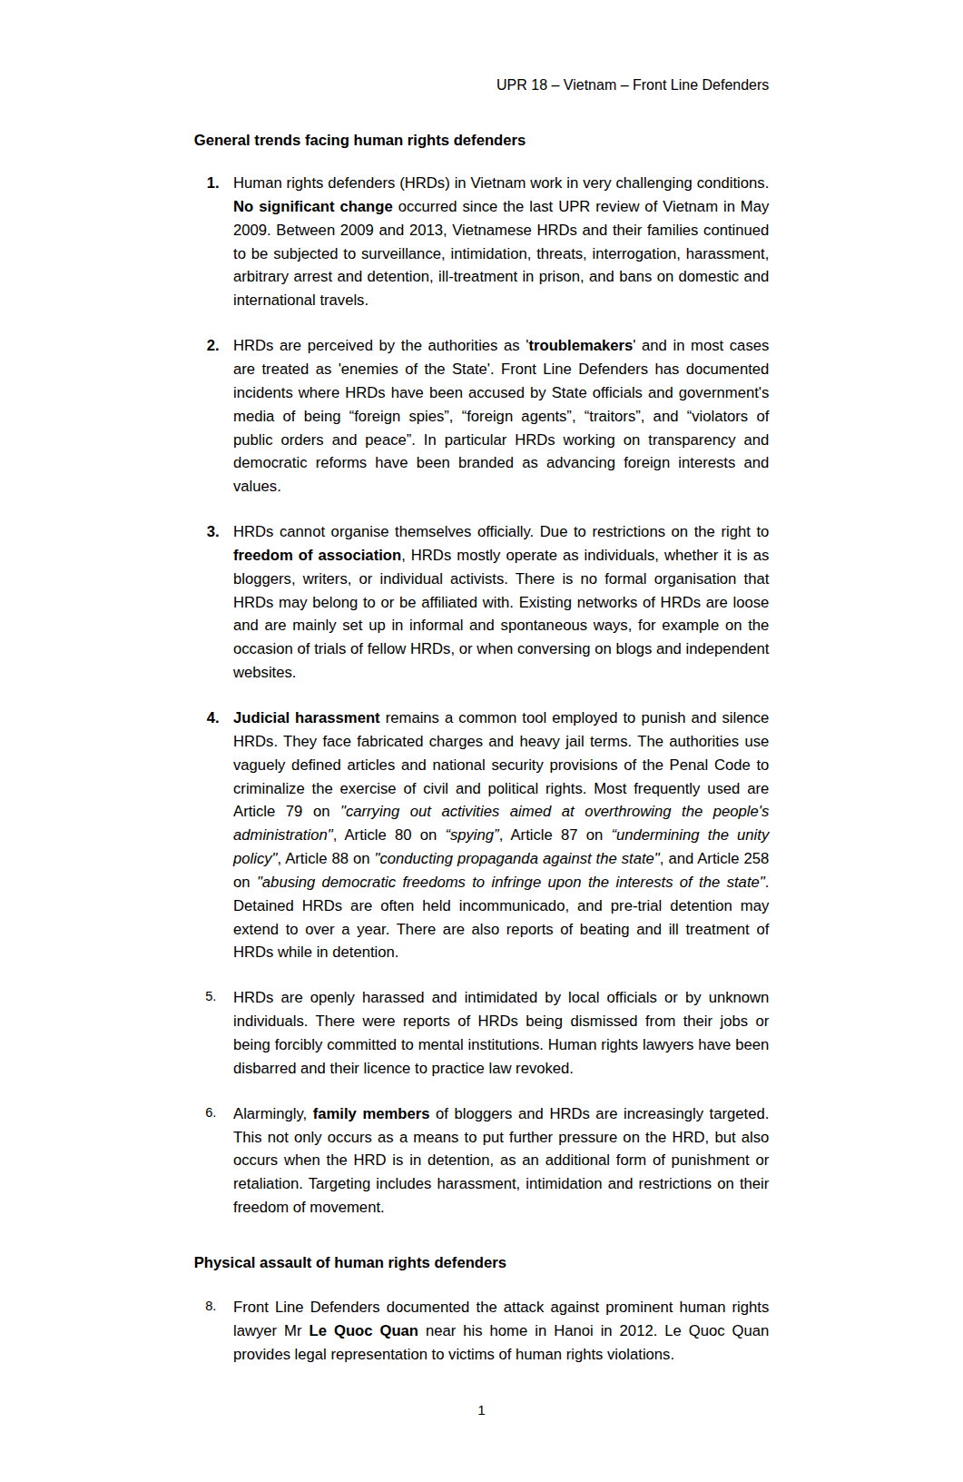UPR 18 – Vietnam – Front Line Defenders
General trends facing human rights defenders
Human rights defenders (HRDs) in Vietnam work in very challenging conditions. No significant change occurred since the last UPR review of Vietnam in May 2009. Between 2009 and 2013, Vietnamese HRDs and their families continued to be subjected to surveillance, intimidation, threats, interrogation, harassment, arbitrary arrest and detention, ill-treatment in prison, and bans on domestic and international travels.
HRDs are perceived by the authorities as 'troublemakers' and in most cases are treated as 'enemies of the State'. Front Line Defenders has documented incidents where HRDs have been accused by State officials and government's media of being “foreign spies”, “foreign agents”, “traitors”, and “violators of public orders and peace”. In particular HRDs working on transparency and democratic reforms have been branded as advancing foreign interests and values.
HRDs cannot organise themselves officially. Due to restrictions on the right to freedom of association, HRDs mostly operate as individuals, whether it is as bloggers, writers, or individual activists. There is no formal organisation that HRDs may belong to or be affiliated with. Existing networks of HRDs are loose and are mainly set up in informal and spontaneous ways, for example on the occasion of trials of fellow HRDs, or when conversing on blogs and independent websites.
Judicial harassment remains a common tool employed to punish and silence HRDs. They face fabricated charges and heavy jail terms. The authorities use vaguely defined articles and national security provisions of the Penal Code to criminalize the exercise of civil and political rights. Most frequently used are Article 79 on "carrying out activities aimed at overthrowing the people's administration", Article 80 on “spying”, Article 87 on “undermining the unity policy", Article 88 on "conducting propaganda against the state", and Article 258 on "abusing democratic freedoms to infringe upon the interests of the state". Detained HRDs are often held incommunicado, and pre-trial detention may extend to over a year. There are also reports of beating and ill treatment of HRDs while in detention.
HRDs are openly harassed and intimidated by local officials or by unknown individuals. There were reports of HRDs being dismissed from their jobs or being forcibly committed to mental institutions. Human rights lawyers have been disbarred and their licence to practice law revoked.
Alarmingly, family members of bloggers and HRDs are increasingly targeted. This not only occurs as a means to put further pressure on the HRD, but also occurs when the HRD is in detention, as an additional form of punishment or retaliation. Targeting includes harassment, intimidation and restrictions on their freedom of movement.
Physical assault of human rights defenders
Front Line Defenders documented the attack against prominent human rights lawyer Mr Le Quoc Quan near his home in Hanoi in 2012. Le Quoc Quan provides legal representation to victims of human rights violations.
1